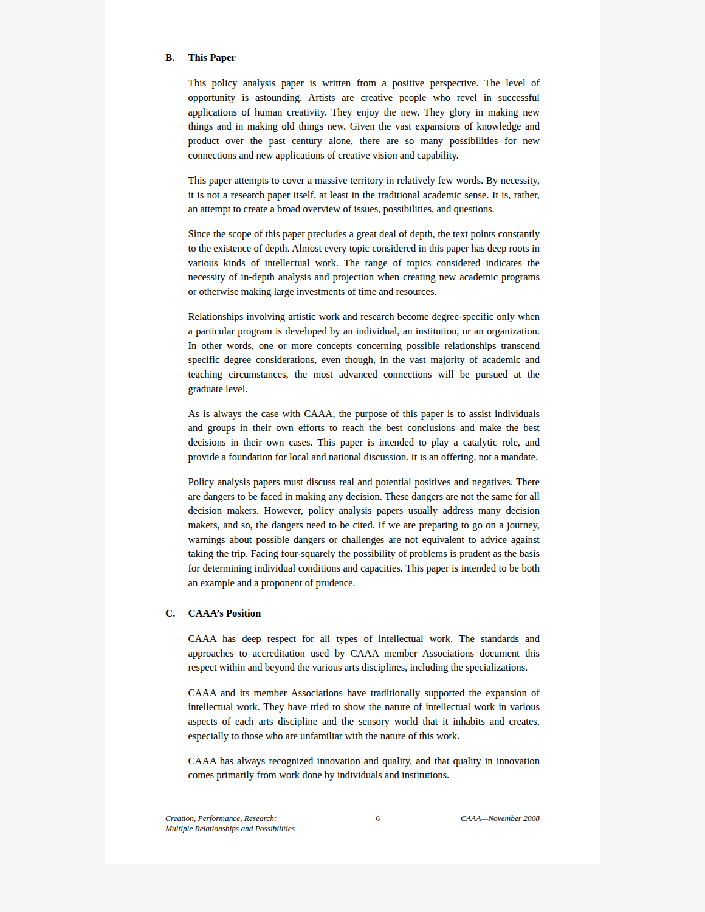B. This Paper
This policy analysis paper is written from a positive perspective. The level of opportunity is astounding. Artists are creative people who revel in successful applications of human creativity. They enjoy the new. They glory in making new things and in making old things new. Given the vast expansions of knowledge and product over the past century alone, there are so many possibilities for new connections and new applications of creative vision and capability.
This paper attempts to cover a massive territory in relatively few words. By necessity, it is not a research paper itself, at least in the traditional academic sense. It is, rather, an attempt to create a broad overview of issues, possibilities, and questions.
Since the scope of this paper precludes a great deal of depth, the text points constantly to the existence of depth. Almost every topic considered in this paper has deep roots in various kinds of intellectual work. The range of topics considered indicates the necessity of in-depth analysis and projection when creating new academic programs or otherwise making large investments of time and resources.
Relationships involving artistic work and research become degree-specific only when a particular program is developed by an individual, an institution, or an organization. In other words, one or more concepts concerning possible relationships transcend specific degree considerations, even though, in the vast majority of academic and teaching circumstances, the most advanced connections will be pursued at the graduate level.
As is always the case with CAAA, the purpose of this paper is to assist individuals and groups in their own efforts to reach the best conclusions and make the best decisions in their own cases. This paper is intended to play a catalytic role, and provide a foundation for local and national discussion. It is an offering, not a mandate.
Policy analysis papers must discuss real and potential positives and negatives. There are dangers to be faced in making any decision. These dangers are not the same for all decision makers. However, policy analysis papers usually address many decision makers, and so, the dangers need to be cited. If we are preparing to go on a journey, warnings about possible dangers or challenges are not equivalent to advice against taking the trip. Facing four-squarely the possibility of problems is prudent as the basis for determining individual conditions and capacities. This paper is intended to be both an example and a proponent of prudence.
C. CAAA’s Position
CAAA has deep respect for all types of intellectual work. The standards and approaches to accreditation used by CAAA member Associations document this respect within and beyond the various arts disciplines, including the specializations.
CAAA and its member Associations have traditionally supported the expansion of intellectual work. They have tried to show the nature of intellectual work in various aspects of each arts discipline and the sensory world that it inhabits and creates, especially to those who are unfamiliar with the nature of this work.
CAAA has always recognized innovation and quality, and that quality in innovation comes primarily from work done by individuals and institutions.
Creation, Performance, Research:
Multiple Relationships and Possibilities
6
CAAA—November 2008